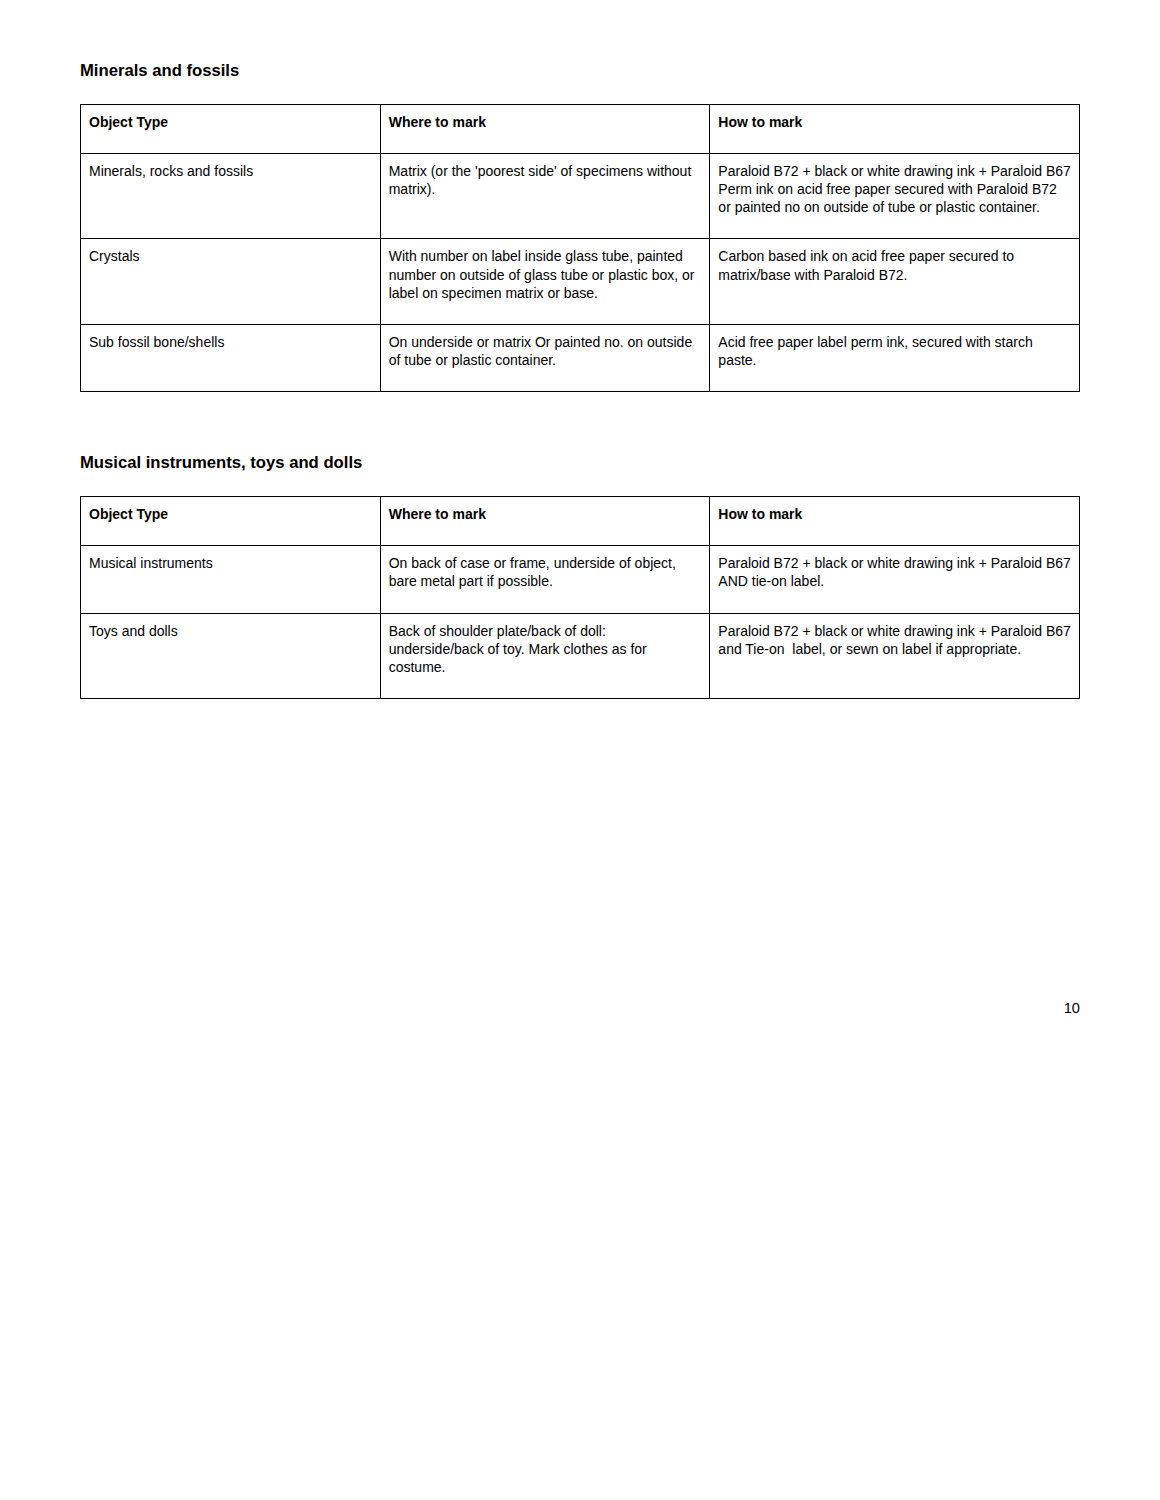Minerals and fossils
| Object Type | Where to mark | How to mark |
| --- | --- | --- |
| Minerals, rocks and fossils | Matrix (or the 'poorest side' of specimens without matrix). | Paraloid B72 + black or white drawing ink + Paraloid B67 Perm ink on acid free paper secured with Paraloid B72 or painted no on outside of tube or plastic container. |
| Crystals | With number on label inside glass tube, painted number on outside of glass tube or plastic box, or label on specimen matrix or base. | Carbon based ink on acid free paper secured to matrix/base with Paraloid B72. |
| Sub fossil bone/shells | On underside or matrix Or painted no. on outside of tube or plastic container. | Acid free paper label perm ink, secured with starch paste. |
Musical instruments, toys and dolls
| Object Type | Where to mark | How to mark |
| --- | --- | --- |
| Musical instruments | On back of case or frame, underside of object, bare metal part if possible. | Paraloid B72 + black or white drawing ink + Paraloid B67 AND tie-on label. |
| Toys and dolls | Back of shoulder plate/back of doll: underside/back of toy. Mark clothes as for costume. | Paraloid B72 + black or white drawing ink + Paraloid B67 and Tie-on label, or sewn on label if appropriate. |
10